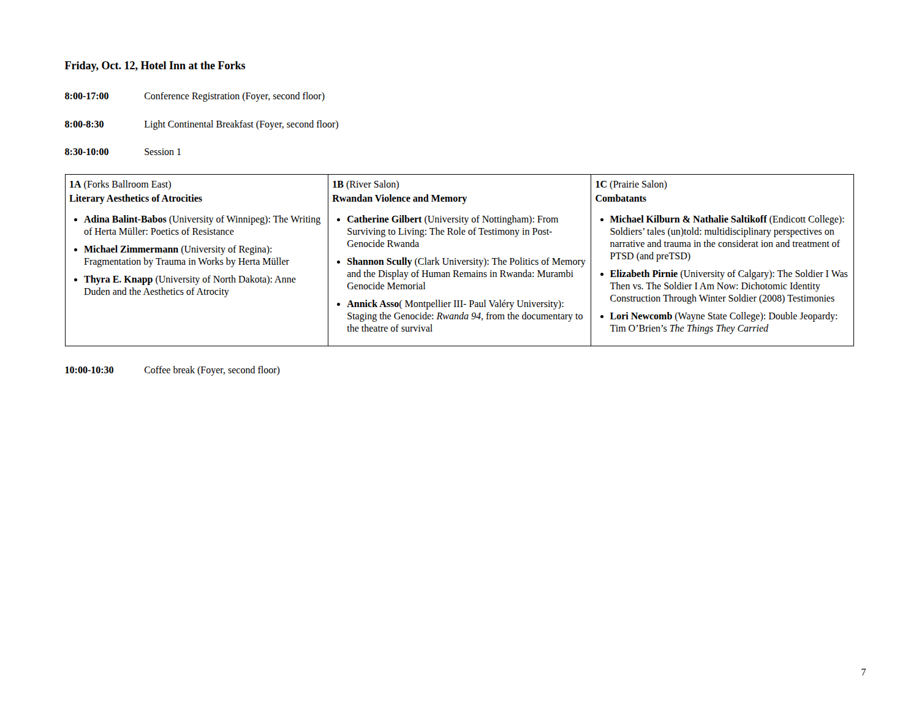Friday, Oct. 12, Hotel Inn at the Forks
8:00-17:00
Conference Registration (Foyer, second floor)
8:00-8:30
Light Continental Breakfast (Foyer, second floor)
8:30-10:00
Session 1
| 1A (Forks Ballroom East) Literary Aesthetics of Atrocities Adina Balint-Babos (University of Winnipeg): The Writing of Herta Müller: Poetics of Resistance Michael Zimmermann (University of Regina): Fragmentation by Trauma in Works by Herta Müller Thyra E. Knapp (University of North Dakota): Anne Duden and the Aesthetics of Atrocity | 1B (River Salon) Rwandan Violence and Memory Catherine Gilbert (University of Nottingham): From Surviving to Living: The Role of Testimony in Post-Genocide Rwanda Shannon Scully (Clark University): The Politics of Memory and the Display of Human Remains in Rwanda: Murambi Genocide Memorial Annick Asso ( Montpellier III- Paul Valéry University): Staging the Genocide: Rwanda 94 , from the documentary to the theatre of survival | 1C (Prairie Salon) Combatants Michael Kilburn & Nathalie Saltikoff (Endicott College): Soldiers’ tales (un)told: multidisciplinary perspectives on narrative and trauma in the considerat ion and treatment of PTSD (and preTSD) Elizabeth Pirnie (University of Calgary): The Soldier I Was Then vs. The Soldier I Am Now: Dichotomic Identity Construction Through Winter Soldier (2008) Testimonies Lori Newcomb (Wayne State College): Double Jeopardy: Tim O’Brien’s The Things They Carried |
10:00-10:30
Coffee break (Foyer, second floor)
7